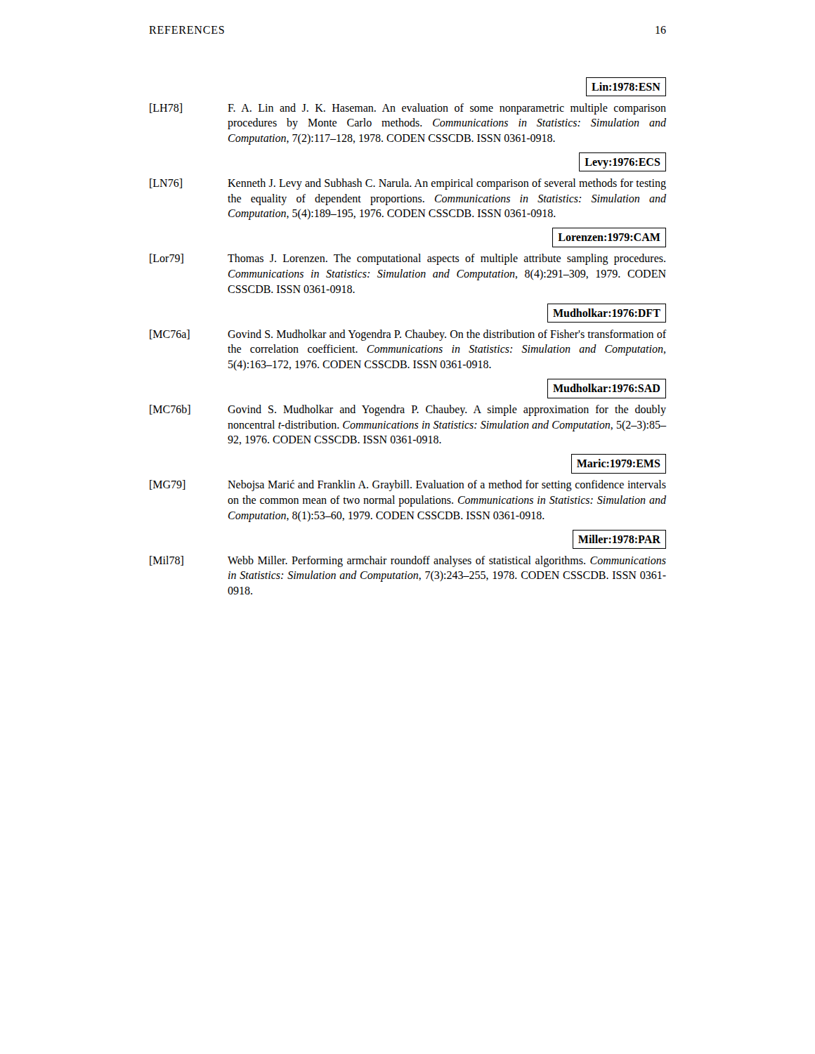REFERENCES 16
Lin:1978:ESN
[LH78]
F. A. Lin and J. K. Haseman. An evaluation of some nonparametric multiple comparison procedures by Monte Carlo methods. Communications in Statistics: Simulation and Computation, 7(2):117–128, 1978. CODEN CSSCDB. ISSN 0361-0918.
Levy:1976:ECS
[LN76]
Kenneth J. Levy and Subhash C. Narula. An empirical comparison of several methods for testing the equality of dependent proportions. Communications in Statistics: Simulation and Computation, 5(4):189–195, 1976. CODEN CSSCDB. ISSN 0361-0918.
Lorenzen:1979:CAM
[Lor79]
Thomas J. Lorenzen. The computational aspects of multiple attribute sampling procedures. Communications in Statistics: Simulation and Computation, 8(4):291–309, 1979. CODEN CSSCDB. ISSN 0361-0918.
Mudholkar:1976:DFT
[MC76a]
Govind S. Mudholkar and Yogendra P. Chaubey. On the distribution of Fisher's transformation of the correlation coefficient. Communications in Statistics: Simulation and Computation, 5(4):163–172, 1976. CODEN CSSCDB. ISSN 0361-0918.
Mudholkar:1976:SAD
[MC76b]
Govind S. Mudholkar and Yogendra P. Chaubey. A simple approximation for the doubly noncentral t-distribution. Communications in Statistics: Simulation and Computation, 5(2–3):85–92, 1976. CODEN CSSCDB. ISSN 0361-0918.
Maric:1979:EMS
[MG79]
Nebojsa Marić and Franklin A. Graybill. Evaluation of a method for setting confidence intervals on the common mean of two normal populations. Communications in Statistics: Simulation and Computation, 8(1):53–60, 1979. CODEN CSSCDB. ISSN 0361-0918.
Miller:1978:PAR
[Mil78]
Webb Miller. Performing armchair roundoff analyses of statistical algorithms. Communications in Statistics: Simulation and Computation, 7(3):243–255, 1978. CODEN CSSCDB. ISSN 0361-0918.